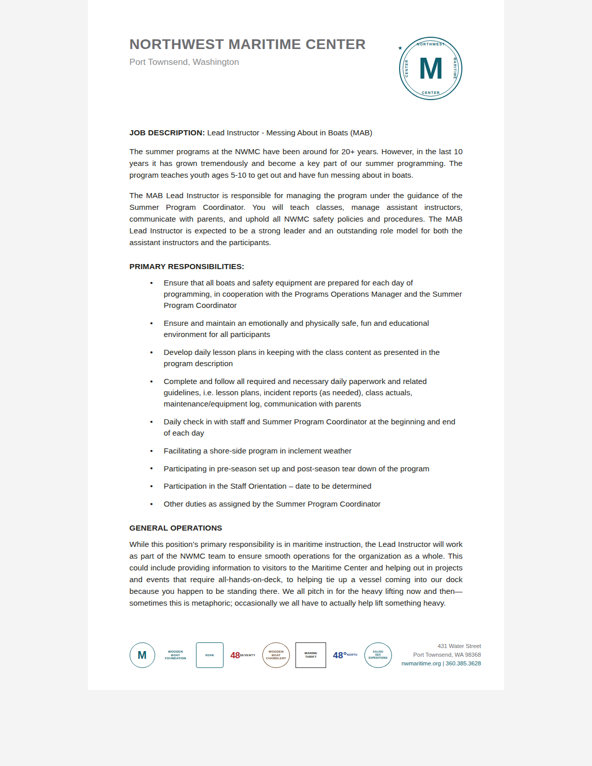Northwest Maritime Center
Port Townsend, Washington
★ Northwest Maritime Center Center
M
Job Description: Lead Instructor - Messing About in Boats (MAB)
The summer programs at the NWMC have been around for 20+ years. However, in the last 10 years it has grown tremendously and become a key part of our summer programming. The program teaches youth ages 5-10 to get out and have fun messing about in boats.
The MAB Lead Instructor is responsible for managing the program under the guidance of the Summer Program Coordinator. You will teach classes, manage assistant instructors, communicate with parents, and uphold all NWMC safety policies and procedures. The MAB Lead Instructor is expected to be a strong leader and an outstanding role model for both the assistant instructors and the participants.
Primary Responsibilities:
Ensure that all boats and safety equipment are prepared for each day of programming, in cooperation with the Programs Operations Manager and the Summer Program Coordinator
Ensure and maintain an emotionally and physically safe, fun and educational environment for all participants
Develop daily lesson plans in keeping with the class content as presented in the program description
Complete and follow all required and necessary daily paperwork and related guidelines, i.e. lesson plans, incident reports (as needed), class actuals, maintenance/equipment log, communication with parents
Daily check in with staff and Summer Program Coordinator at the beginning and end of each day
Facilitating a shore-side program in inclement weather
Participating in pre-season set up and post-season tear down of the program
Participation in the Staff Orientation – date to be determined
Other duties as assigned by the Summer Program Coordinator
General Operations
While this position’s primary responsibility is in maritime instruction, the Lead Instructor will work as part of the NWMC team to ensure smooth operations for the organization as a whole. This could include providing information to visitors to the Maritime Center and helping out in projects and events that require all-hands-on-deck, to helping tie up a vessel coming into our dock because you happen to be standing there. We all pitch in for the heavy lifting now and then—sometimes this is metaphoric; occasionally we all have to actually help lift something heavy.
M
Wooden
Boat
Foundation
R2AK
48Seventy
Wooden
Boat
Chandlery
Marine
Thrift
48°North
Salish
Sea
Expeditions
431 Water Street
Port Townsend, WA 98368
nwmaritime.org | 360.385.3628